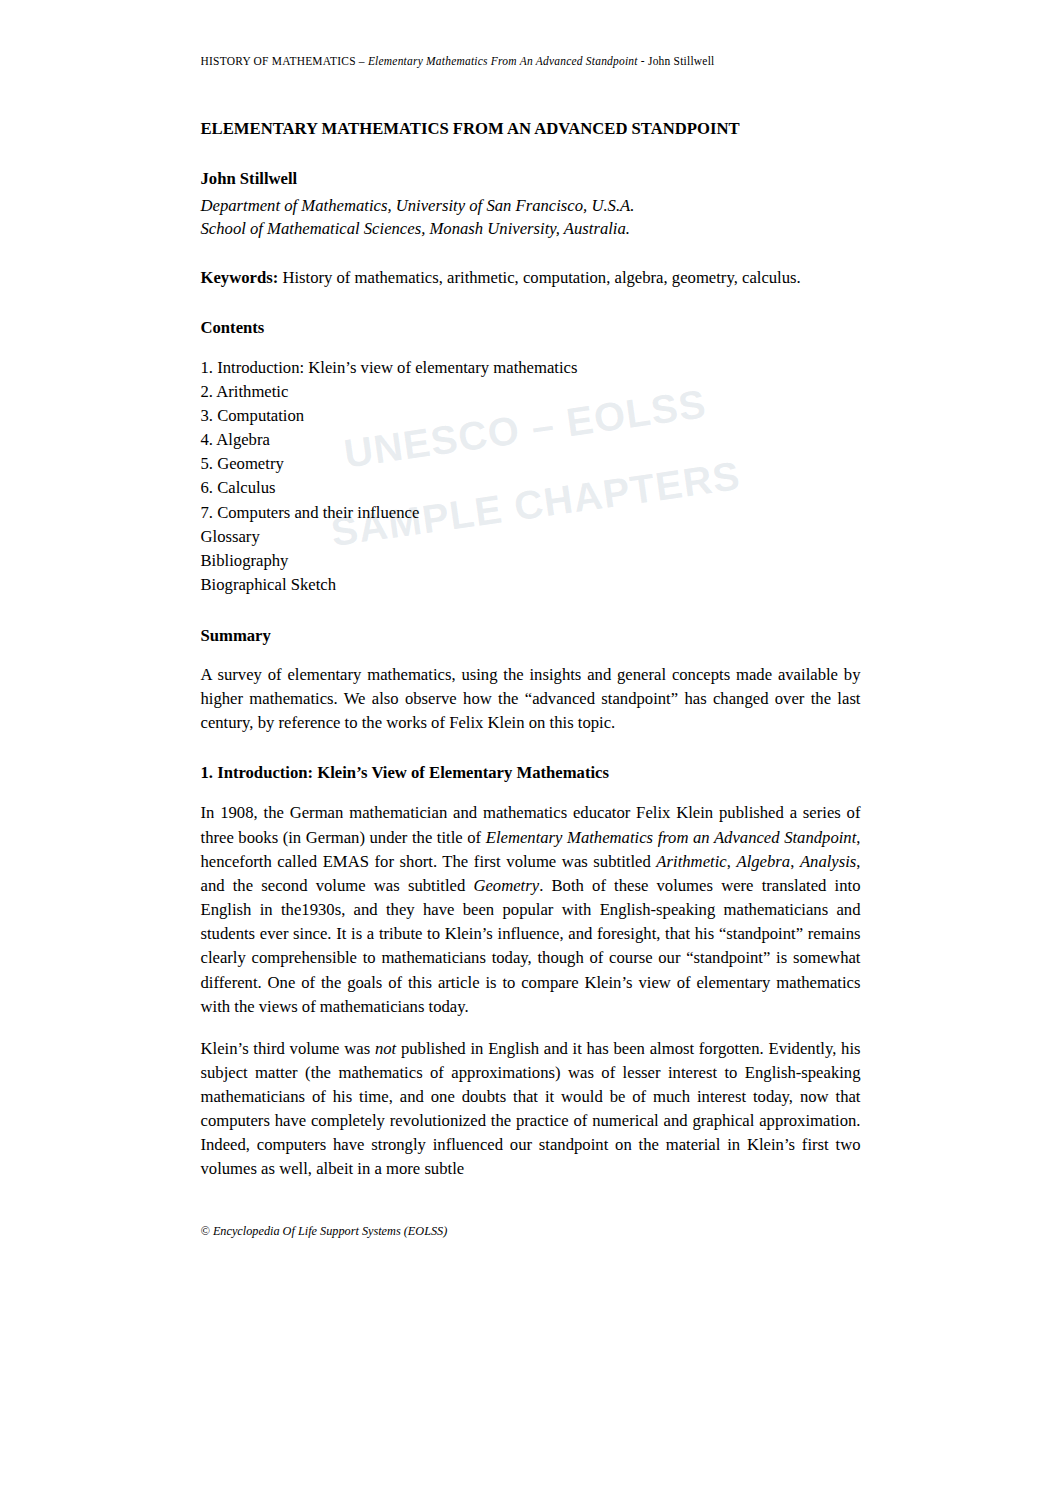UNESCO – EOLSS
SAMPLE CHAPTERS
HISTORY OF MATHEMATICS – Elementary Mathematics From An Advanced Standpoint - John Stillwell
Elementary Mathematics From An Advanced Standpoint
John Stillwell
Department of Mathematics, University of San Francisco, U.S.A.
School of Mathematical Sciences, Monash University, Australia.
Keywords: History of mathematics, arithmetic, computation, algebra, geometry, calculus.
Contents
1. Introduction: Klein’s view of elementary mathematics
2. Arithmetic
3. Computation
4. Algebra
5. Geometry
6. Calculus
7. Computers and their influence
Glossary
Bibliography
Biographical Sketch
Summary
A survey of elementary mathematics, using the insights and general concepts made available by higher mathematics. We also observe how the “advanced standpoint” has changed over the last century, by reference to the works of Felix Klein on this topic.
1. Introduction: Klein’s View of Elementary Mathematics
In 1908, the German mathematician and mathematics educator Felix Klein published a series of three books (in German) under the title of Elementary Mathematics from an Advanced Standpoint, henceforth called EMAS for short. The first volume was subtitled Arithmetic, Algebra, Analysis, and the second volume was subtitled Geometry. Both of these volumes were translated into English in the1930s, and they have been popular with English-speaking mathematicians and students ever since. It is a tribute to Klein’s influence, and foresight, that his “standpoint” remains clearly comprehensible to mathematicians today, though of course our “standpoint” is somewhat different. One of the goals of this article is to compare Klein’s view of elementary mathematics with the views of mathematicians today.
Klein’s third volume was not published in English and it has been almost forgotten. Evidently, his subject matter (the mathematics of approximations) was of lesser interest to English-speaking mathematicians of his time, and one doubts that it would be of much interest today, now that computers have completely revolutionized the practice of numerical and graphical approximation. Indeed, computers have strongly influenced our standpoint on the material in Klein’s first two volumes as well, albeit in a more subtle
© Encyclopedia Of Life Support Systems (EOLSS)